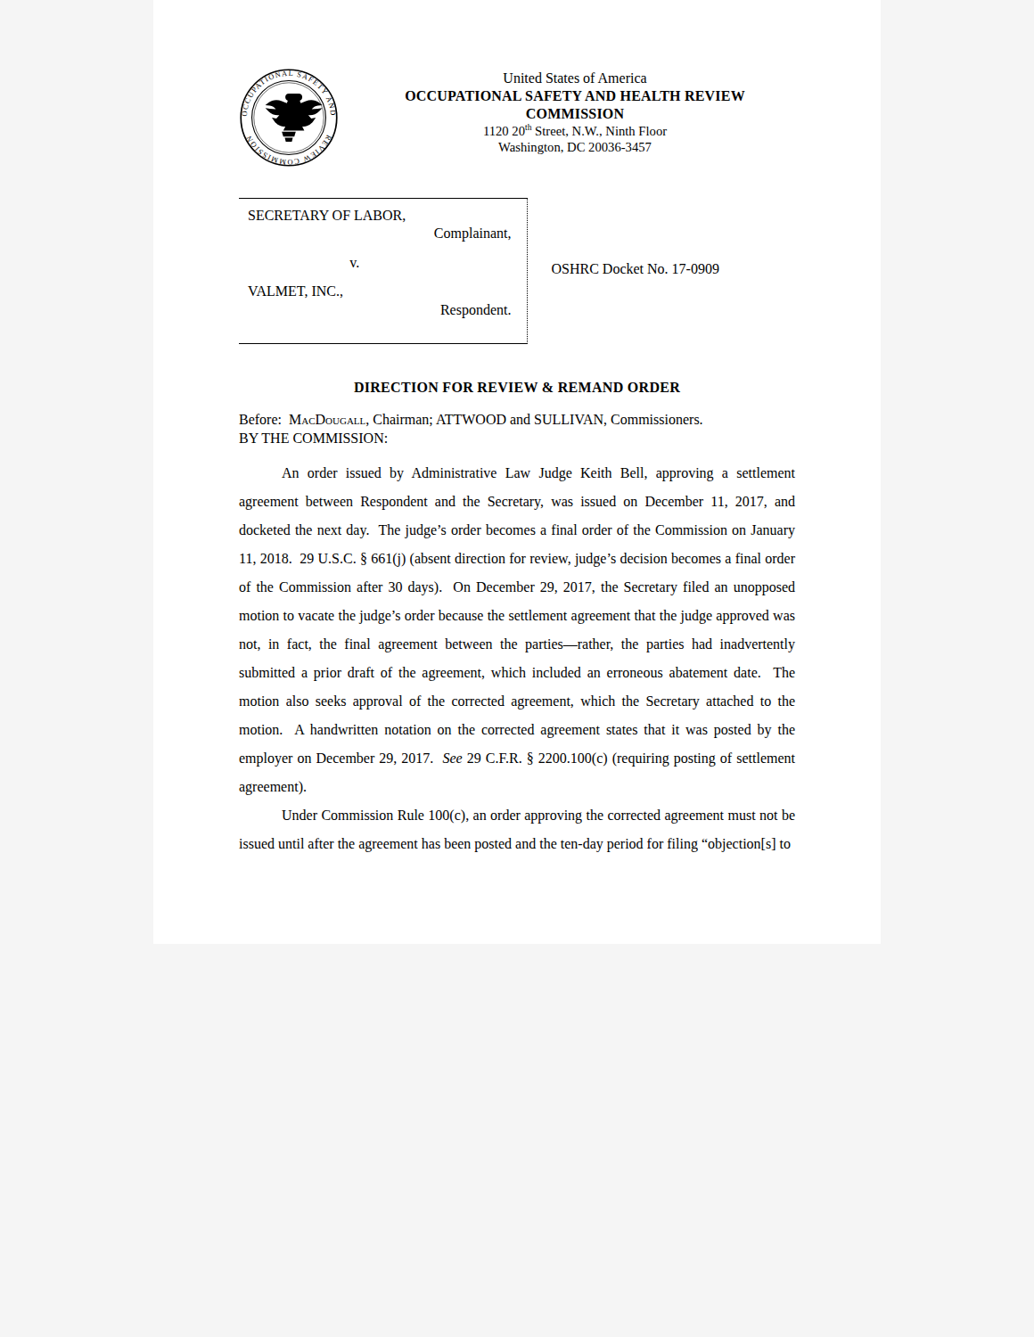OCCUPATIONAL SAFETY AND REVIEW COMMISSION
United States of America
OCCUPATIONAL SAFETY AND HEALTH REVIEW COMMISSION
1120 20th Street, N.W., Ninth Floor
Washington, DC 20036-3457
SECRETARY OF LABOR,
Complainant,
v.
VALMET, INC.,
Respondent.
OSHRC Docket No. 17-0909
DIRECTION FOR REVIEW & REMAND ORDER
Before: MacDougall, Chairman; ATTWOOD and SULLIVAN, Commissioners.
BY THE COMMISSION:
An order issued by Administrative Law Judge Keith Bell, approving a settlement agreement between Respondent and the Secretary, was issued on December 11, 2017, and docketed the next day. The judge’s order becomes a final order of the Commission on January 11, 2018. 29 U.S.C. § 661(j) (absent direction for review, judge’s decision becomes a final order of the Commission after 30 days). On December 29, 2017, the Secretary filed an unopposed motion to vacate the judge’s order because the settlement agreement that the judge approved was not, in fact, the final agreement between the parties—rather, the parties had inadvertently submitted a prior draft of the agreement, which included an erroneous abatement date. The motion also seeks approval of the corrected agreement, which the Secretary attached to the motion. A handwritten notation on the corrected agreement states that it was posted by the employer on December 29, 2017. See 29 C.F.R. § 2200.100(c) (requiring posting of settlement agreement).
Under Commission Rule 100(c), an order approving the corrected agreement must not be issued until after the agreement has been posted and the ten-day period for filing “objection[s] to